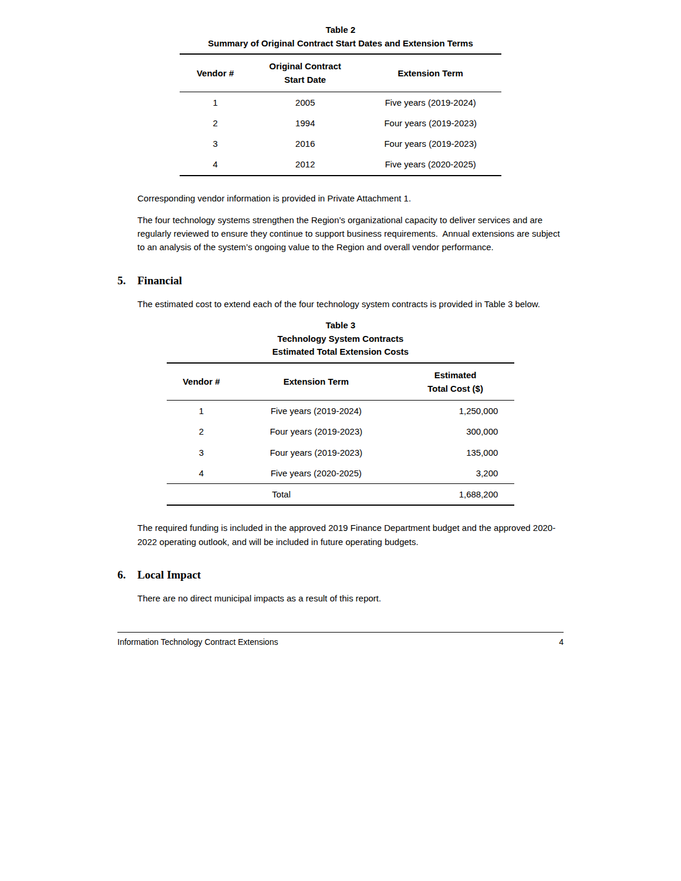Table 2
Summary of Original Contract Start Dates and Extension Terms
| Vendor # | Original Contract Start Date | Extension Term |
| --- | --- | --- |
| 1 | 2005 | Five years (2019-2024) |
| 2 | 1994 | Four years (2019-2023) |
| 3 | 2016 | Four years (2019-2023) |
| 4 | 2012 | Five years (2020-2025) |
Corresponding vendor information is provided in Private Attachment 1.
The four technology systems strengthen the Region’s organizational capacity to deliver services and are regularly reviewed to ensure they continue to support business requirements. Annual extensions are subject to an analysis of the system’s ongoing value to the Region and overall vendor performance.
5. Financial
The estimated cost to extend each of the four technology system contracts is provided in Table 3 below.
Table 3
Technology System Contracts
Estimated Total Extension Costs
| Vendor # | Extension Term | Estimated Total Cost ($) |
| --- | --- | --- |
| 1 | Five years (2019-2024) | 1,250,000 |
| 2 | Four years (2019-2023) | 300,000 |
| 3 | Four years (2019-2023) | 135,000 |
| 4 | Five years (2020-2025) | 3,200 |
| Total | 1,688,200 |
The required funding is included in the approved 2019 Finance Department budget and the approved 2020-2022 operating outlook, and will be included in future operating budgets.
6. Local Impact
There are no direct municipal impacts as a result of this report.
Information Technology Contract Extensions 4